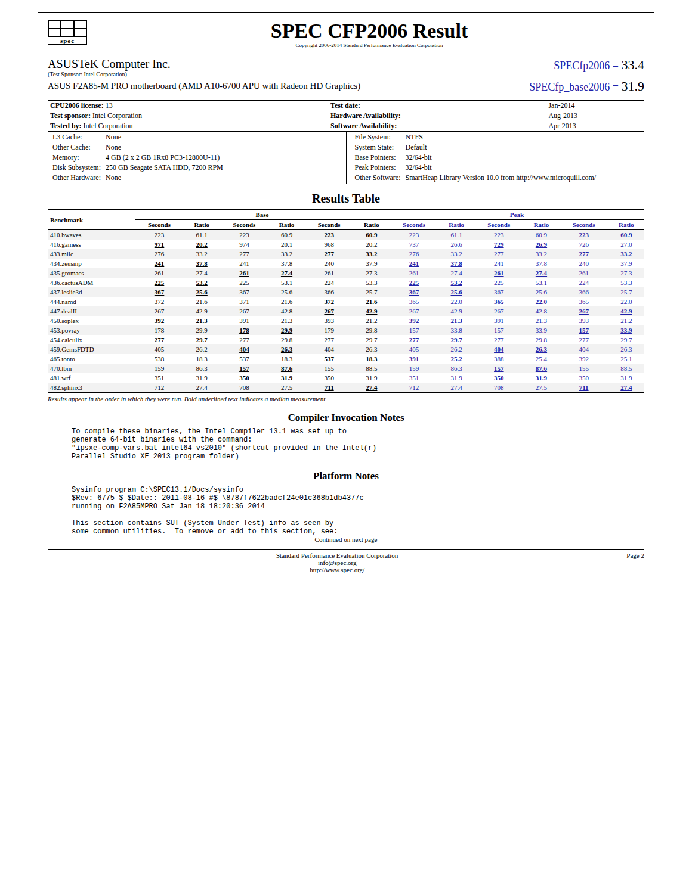spec
SPEC CFP2006 Result
Copyright 2006-2014 Standard Performance Evaluation Corporation
ASUSTeK Computer Inc.
(Test Sponsor: Intel Corporation)
ASUS F2A85-M PRO motherboard (AMD A10-6700 APU with Radeon HD Graphics)
SPECfp2006 = 33.4
SPECfp_base2006 = 31.9
| CPU2006 license: 13 | Test date: | Jan-2014 |
| Test sponsor: Intel Corporation | Hardware Availability: | Aug-2013 |
| Tested by: Intel Corporation | Software Availability: | Apr-2013 |
| / L3 Cache: / None / / Other Cache: / None / / Memory: / 4 GB (2 x 2 GB 1Rx8 PC3-12800U-11) / / Disk Subsystem: / 250 GB Seagate SATA HDD, 7200 RPM / / Other Hardware: / None / | / File System: / NTFS / / System State: / Default / / Base Pointers: / 32/64-bit / / Peak Pointers: / 32/64-bit / / Other Software: / SmartHeap Library Version 10.0 from http://www.microquill.com/ / |
Results Table
| Benchmark | Base | Peak |
| --- | --- | --- |
| Seconds | Ratio | Seconds | Ratio | Seconds | Ratio | Seconds | Ratio | Seconds | Ratio | Seconds | Ratio |
| 410.bwaves | 223 | 61.1 | 223 | 60.9 | 223 | 60.9 | 223 | 61.1 | 223 | 60.9 | 223 | 60.9 |
| 416.gamess | 971 | 20.2 | 974 | 20.1 | 968 | 20.2 | 737 | 26.6 | 729 | 26.9 | 726 | 27.0 |
| 433.milc | 276 | 33.2 | 277 | 33.2 | 277 | 33.2 | 276 | 33.2 | 277 | 33.2 | 277 | 33.2 |
| 434.zeusmp | 241 | 37.8 | 241 | 37.8 | 240 | 37.9 | 241 | 37.8 | 241 | 37.8 | 240 | 37.9 |
| 435.gromacs | 261 | 27.4 | 261 | 27.4 | 261 | 27.3 | 261 | 27.4 | 261 | 27.4 | 261 | 27.3 |
| 436.cactusADM | 225 | 53.2 | 225 | 53.1 | 224 | 53.3 | 225 | 53.2 | 225 | 53.1 | 224 | 53.3 |
| 437.leslie3d | 367 | 25.6 | 367 | 25.6 | 366 | 25.7 | 367 | 25.6 | 367 | 25.6 | 366 | 25.7 |
| 444.namd | 372 | 21.6 | 371 | 21.6 | 372 | 21.6 | 365 | 22.0 | 365 | 22.0 | 365 | 22.0 |
| 447.dealII | 267 | 42.9 | 267 | 42.8 | 267 | 42.9 | 267 | 42.9 | 267 | 42.8 | 267 | 42.9 |
| 450.soplex | 392 | 21.3 | 391 | 21.3 | 393 | 21.2 | 392 | 21.3 | 391 | 21.3 | 393 | 21.2 |
| 453.povray | 178 | 29.9 | 178 | 29.9 | 179 | 29.8 | 157 | 33.8 | 157 | 33.9 | 157 | 33.9 |
| 454.calculix | 277 | 29.7 | 277 | 29.8 | 277 | 29.7 | 277 | 29.7 | 277 | 29.8 | 277 | 29.7 |
| 459.GemsFDTD | 405 | 26.2 | 404 | 26.3 | 404 | 26.3 | 405 | 26.2 | 404 | 26.3 | 404 | 26.3 |
| 465.tonto | 538 | 18.3 | 537 | 18.3 | 537 | 18.3 | 391 | 25.2 | 388 | 25.4 | 392 | 25.1 |
| 470.lbm | 159 | 86.3 | 157 | 87.6 | 155 | 88.5 | 159 | 86.3 | 157 | 87.6 | 155 | 88.5 |
| 481.wrf | 351 | 31.9 | 350 | 31.9 | 350 | 31.9 | 351 | 31.9 | 350 | 31.9 | 350 | 31.9 |
| 482.sphinx3 | 712 | 27.4 | 708 | 27.5 | 711 | 27.4 | 712 | 27.4 | 708 | 27.5 | 711 | 27.4 |
Results appear in the order in which they were run. Bold underlined text indicates a median measurement.
Compiler Invocation Notes
To compile these binaries, the Intel Compiler 13.1 was set up to
generate 64-bit binaries with the command:
"ipsxe-comp-vars.bat intel64 vs2010" (shortcut provided in the Intel(r)
Parallel Studio XE 2013 program folder)
Platform Notes
Sysinfo program C:\SPEC13.1/Docs/sysinfo
$Rev: 6775 $ $Date:: 2011-08-16 #$ \8787f7622badcf24e01c368b1db4377c
running on F2A85MPRO Sat Jan 18 18:20:36 2014

This section contains SUT (System Under Test) info as seen by
some common utilities.  To remove or add to this section, see:
Continued on next page
Standard Performance Evaluation Corporation
info@spec.org
http://www.spec.org/
Page 2